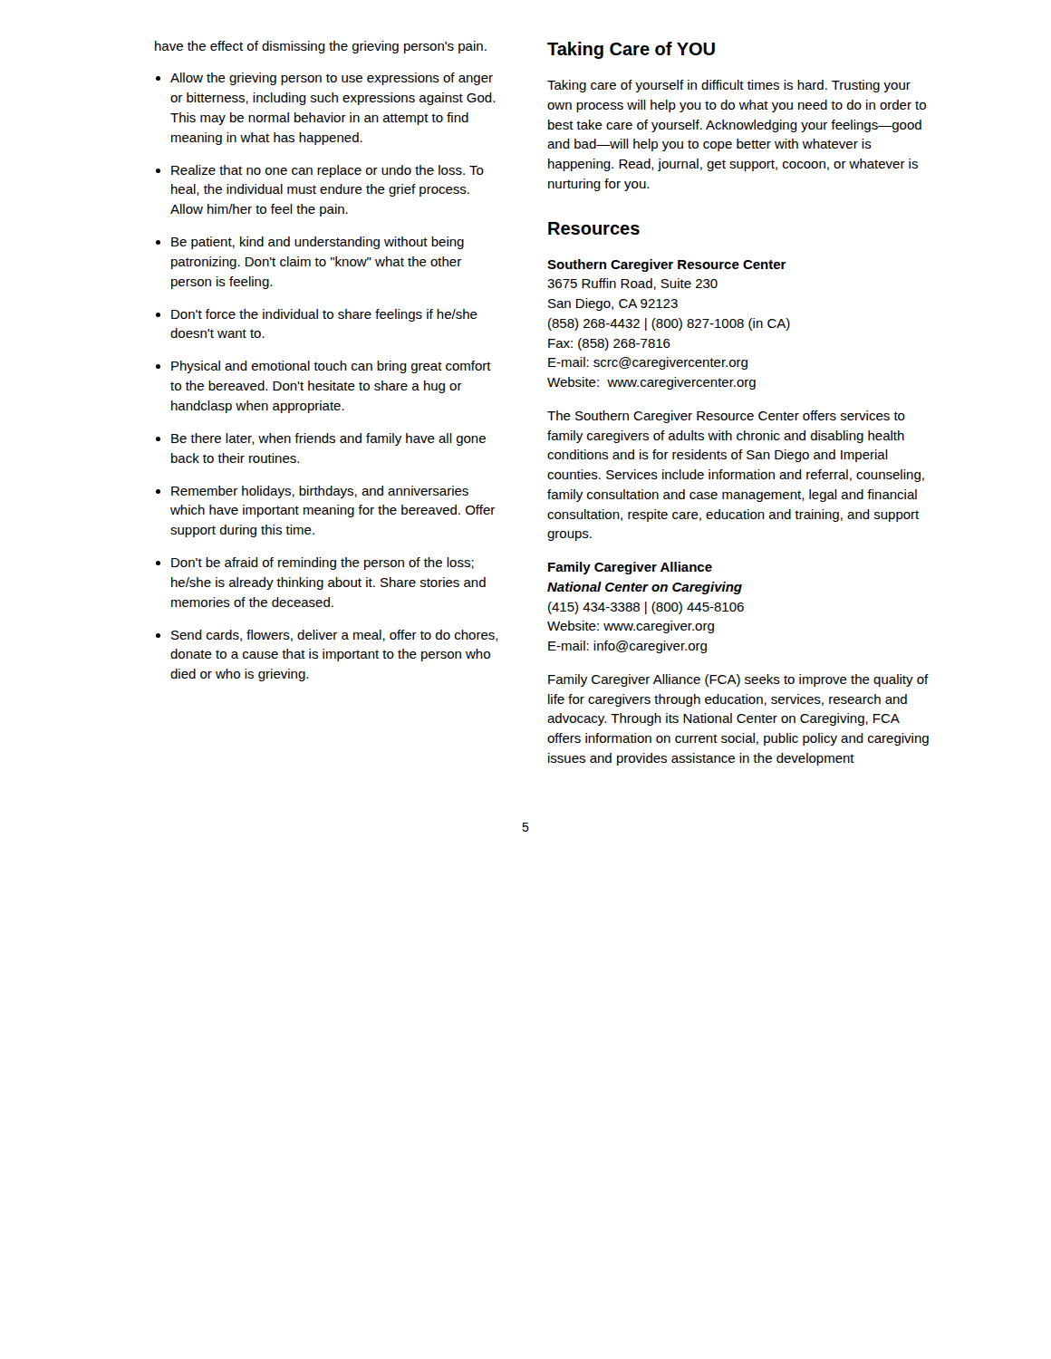have the effect of dismissing the grieving person's pain.
Allow the grieving person to use expressions of anger or bitterness, including such expressions against God. This may be normal behavior in an attempt to find meaning in what has happened.
Realize that no one can replace or undo the loss. To heal, the individual must endure the grief process. Allow him/her to feel the pain.
Be patient, kind and understanding without being patronizing. Don't claim to "know" what the other person is feeling.
Don't force the individual to share feelings if he/she doesn't want to.
Physical and emotional touch can bring great comfort to the bereaved. Don't hesitate to share a hug or handclasp when appropriate.
Be there later, when friends and family have all gone back to their routines.
Remember holidays, birthdays, and anniversaries which have important meaning for the bereaved. Offer support during this time.
Don't be afraid of reminding the person of the loss; he/she is already thinking about it. Share stories and memories of the deceased.
Send cards, flowers, deliver a meal, offer to do chores, donate to a cause that is important to the person who died or who is grieving.
Taking Care of YOU
Taking care of yourself in difficult times is hard. Trusting your own process will help you to do what you need to do in order to best take care of yourself. Acknowledging your feelings—good and bad—will help you to cope better with whatever is happening. Read, journal, get support, cocoon, or whatever is nurturing for you.
Resources
Southern Caregiver Resource Center
3675 Ruffin Road, Suite 230
San Diego, CA 92123
(858) 268-4432 | (800) 827-1008 (in CA)
Fax: (858) 268-7816
E-mail: scrc@caregivercenter.org
Website: www.caregivercenter.org
The Southern Caregiver Resource Center offers services to family caregivers of adults with chronic and disabling health conditions and is for residents of San Diego and Imperial counties. Services include information and referral, counseling, family consultation and case management, legal and financial consultation, respite care, education and training, and support groups.
Family Caregiver Alliance
National Center on Caregiving
(415) 434-3388 | (800) 445-8106
Website: www.caregiver.org
E-mail: info@caregiver.org
Family Caregiver Alliance (FCA) seeks to improve the quality of life for caregivers through education, services, research and advocacy. Through its National Center on Caregiving, FCA offers information on current social, public policy and caregiving issues and provides assistance in the development
5